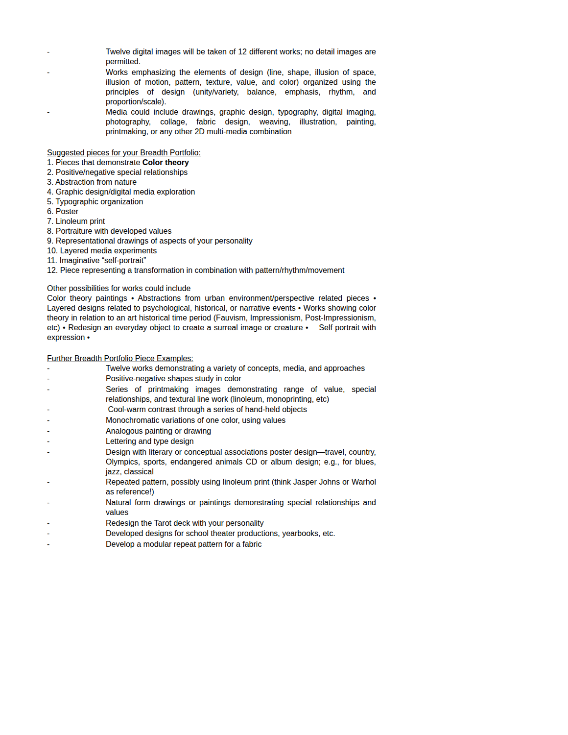Twelve digital images will be taken of 12 different works; no detail images are permitted.
Works emphasizing the elements of design (line, shape, illusion of space, illusion of motion, pattern, texture, value, and color) organized using the principles of design (unity/variety, balance, emphasis, rhythm, and proportion/scale).
Media could include drawings, graphic design, typography, digital imaging, photography, collage, fabric design, weaving, illustration, painting, printmaking, or any other 2D multi-media combination
Suggested pieces for your Breadth Portfolio:
Pieces that demonstrate Color theory
Positive/negative special relationships
Abstraction from nature
Graphic design/digital media exploration
Typographic organization
Poster
Linoleum print
Portraiture with developed values
Representational drawings of aspects of your personality
Layered media experiments
Imaginative “self-portrait”
Piece representing a transformation in combination with pattern/rhythm/movement
Other possibilities for works could include
Color theory paintings • Abstractions from urban environment/perspective related pieces • Layered designs related to psychological, historical, or narrative events • Works showing color theory in relation to an art historical time period (Fauvism, Impressionism, Post-Impressionism, etc) • Redesign an everyday object to create a surreal image or creature • Self portrait with expression •
Further Breadth Portfolio Piece Examples:
Twelve works demonstrating a variety of concepts, media, and approaches
Positive-negative shapes study in color
Series of printmaking images demonstrating range of value, special relationships, and textural line work (linoleum, monoprinting, etc)
Cool-warm contrast through a series of hand-held objects
Monochromatic variations of one color, using values
Analogous painting or drawing
Lettering and type design
Design with literary or conceptual associations poster design—travel, country, Olympics, sports, endangered animals CD or album design; e.g., for blues, jazz, classical
Repeated pattern, possibly using linoleum print (think Jasper Johns or Warhol as reference!)
Natural form drawings or paintings demonstrating special relationships and values
Redesign the Tarot deck with your personality
Developed designs for school theater productions, yearbooks, etc.
Develop a modular repeat pattern for a fabric